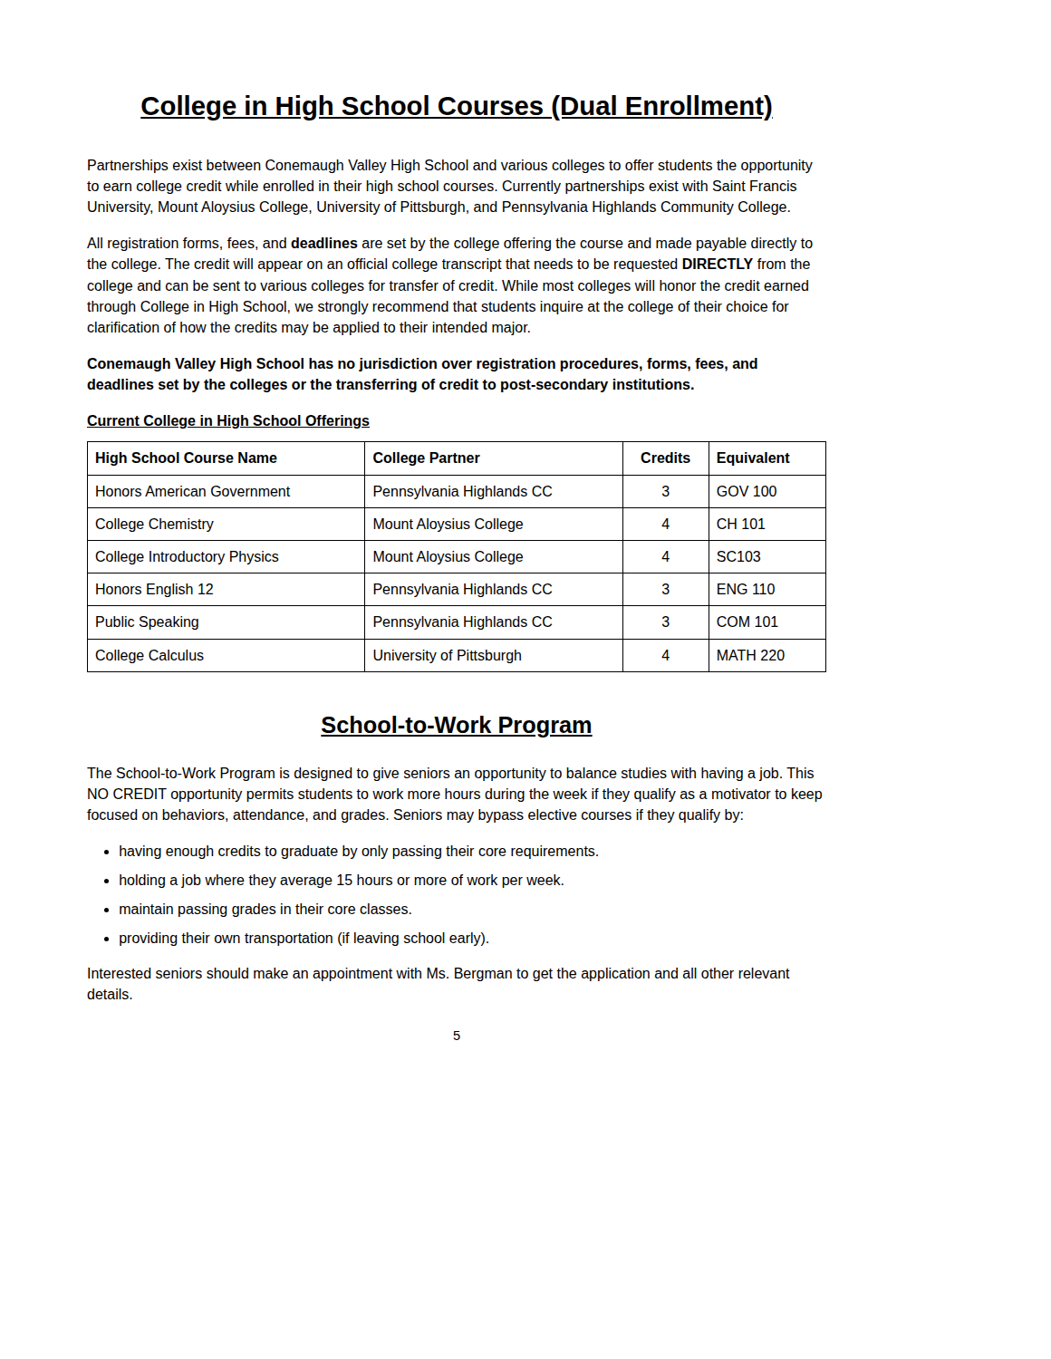College in High School Courses (Dual Enrollment)
Partnerships exist between Conemaugh Valley High School and various colleges to offer students the opportunity to earn college credit while enrolled in their high school courses. Currently partnerships exist with Saint Francis University, Mount Aloysius College, University of Pittsburgh, and Pennsylvania Highlands Community College.
All registration forms, fees, and deadlines are set by the college offering the course and made payable directly to the college. The credit will appear on an official college transcript that needs to be requested DIRECTLY from the college and can be sent to various colleges for transfer of credit. While most colleges will honor the credit earned through College in High School, we strongly recommend that students inquire at the college of their choice for clarification of how the credits may be applied to their intended major.
Conemaugh Valley High School has no jurisdiction over registration procedures, forms, fees, and deadlines set by the colleges or the transferring of credit to post-secondary institutions.
Current College in High School Offerings
| High School Course Name | College Partner | Credits | Equivalent |
| --- | --- | --- | --- |
| Honors American Government | Pennsylvania Highlands CC | 3 | GOV 100 |
| College Chemistry | Mount Aloysius College | 4 | CH 101 |
| College Introductory Physics | Mount Aloysius College | 4 | SC103 |
| Honors English 12 | Pennsylvania Highlands CC | 3 | ENG 110 |
| Public Speaking | Pennsylvania Highlands CC | 3 | COM 101 |
| College Calculus | University of Pittsburgh | 4 | MATH 220 |
School-to-Work Program
The School-to-Work Program is designed to give seniors an opportunity to balance studies with having a job. This NO CREDIT opportunity permits students to work more hours during the week if they qualify as a motivator to keep focused on behaviors, attendance, and grades. Seniors may bypass elective courses if they qualify by:
having enough credits to graduate by only passing their core requirements.
holding a job where they average 15 hours or more of work per week.
maintain passing grades in their core classes.
providing their own transportation (if leaving school early).
Interested seniors should make an appointment with Ms. Bergman to get the application and all other relevant details.
5